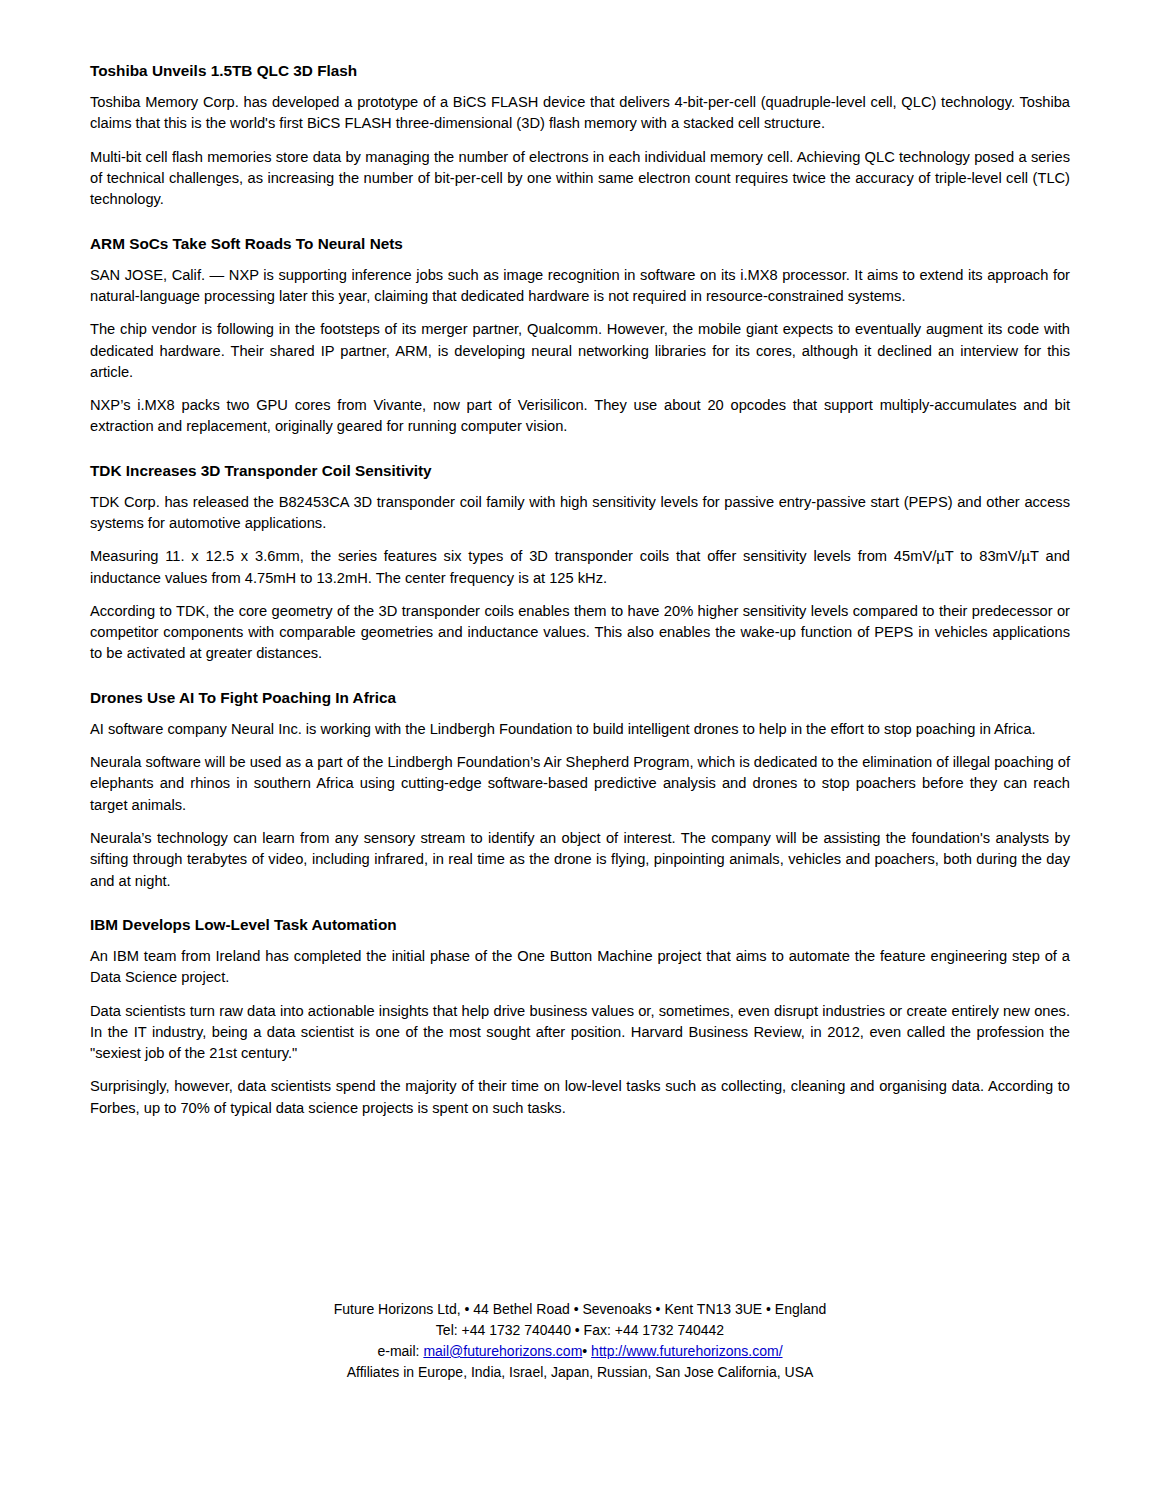Toshiba Unveils 1.5TB QLC 3D Flash
Toshiba Memory Corp. has developed a prototype of a BiCS FLASH device that delivers 4-bit-per-cell (quadruple-level cell, QLC) technology. Toshiba claims that this is the world's first BiCS FLASH three-dimensional (3D) flash memory with a stacked cell structure.
Multi-bit cell flash memories store data by managing the number of electrons in each individual memory cell. Achieving QLC technology posed a series of technical challenges, as increasing the number of bit-per-cell by one within same electron count requires twice the accuracy of triple-level cell (TLC) technology.
ARM SoCs Take Soft Roads To Neural Nets
SAN JOSE, Calif. — NXP is supporting inference jobs such as image recognition in software on its i.MX8 processor. It aims to extend its approach for natural-language processing later this year, claiming that dedicated hardware is not required in resource-constrained systems.
The chip vendor is following in the footsteps of its merger partner, Qualcomm. However, the mobile giant expects to eventually augment its code with dedicated hardware. Their shared IP partner, ARM, is developing neural networking libraries for its cores, although it declined an interview for this article.
NXP’s i.MX8 packs two GPU cores from Vivante, now part of Verisilicon. They use about 20 opcodes that support multiply-accumulates and bit extraction and replacement, originally geared for running computer vision.
TDK Increases 3D Transponder Coil Sensitivity
TDK Corp. has released the B82453CA 3D transponder coil family with high sensitivity levels for passive entry-passive start (PEPS) and other access systems for automotive applications.
Measuring 11. x 12.5 x 3.6mm, the series features six types of 3D transponder coils that offer sensitivity levels from 45mV/µT to 83mV/µT and inductance values from 4.75mH to 13.2mH. The center frequency is at 125 kHz.
According to TDK, the core geometry of the 3D transponder coils enables them to have 20% higher sensitivity levels compared to their predecessor or competitor components with comparable geometries and inductance values. This also enables the wake-up function of PEPS in vehicles applications to be activated at greater distances.
Drones Use AI To Fight Poaching In Africa
AI software company Neural Inc. is working with the Lindbergh Foundation to build intelligent drones to help in the effort to stop poaching in Africa.
Neurala software will be used as a part of the Lindbergh Foundation’s Air Shepherd Program, which is dedicated to the elimination of illegal poaching of elephants and rhinos in southern Africa using cutting-edge software-based predictive analysis and drones to stop poachers before they can reach target animals.
Neurala’s technology can learn from any sensory stream to identify an object of interest. The company will be assisting the foundation's analysts by sifting through terabytes of video, including infrared, in real time as the drone is flying, pinpointing animals, vehicles and poachers, both during the day and at night.
IBM Develops Low-Level Task Automation
An IBM team from Ireland has completed the initial phase of the One Button Machine project that aims to automate the feature engineering step of a Data Science project.
Data scientists turn raw data into actionable insights that help drive business values or, sometimes, even disrupt industries or create entirely new ones. In the IT industry, being a data scientist is one of the most sought after position. Harvard Business Review, in 2012, even called the profession the "sexiest job of the 21st century."
Surprisingly, however, data scientists spend the majority of their time on low-level tasks such as collecting, cleaning and organising data. According to Forbes, up to 70% of typical data science projects is spent on such tasks.
Future Horizons Ltd, • 44 Bethel Road • Sevenoaks • Kent TN13 3UE • England
Tel: +44 1732 740440 • Fax: +44 1732 740442
e-mail: mail@futurehorizons.com• http://www.futurehorizons.com/
Affiliates in Europe, India, Israel, Japan, Russian, San Jose California, USA